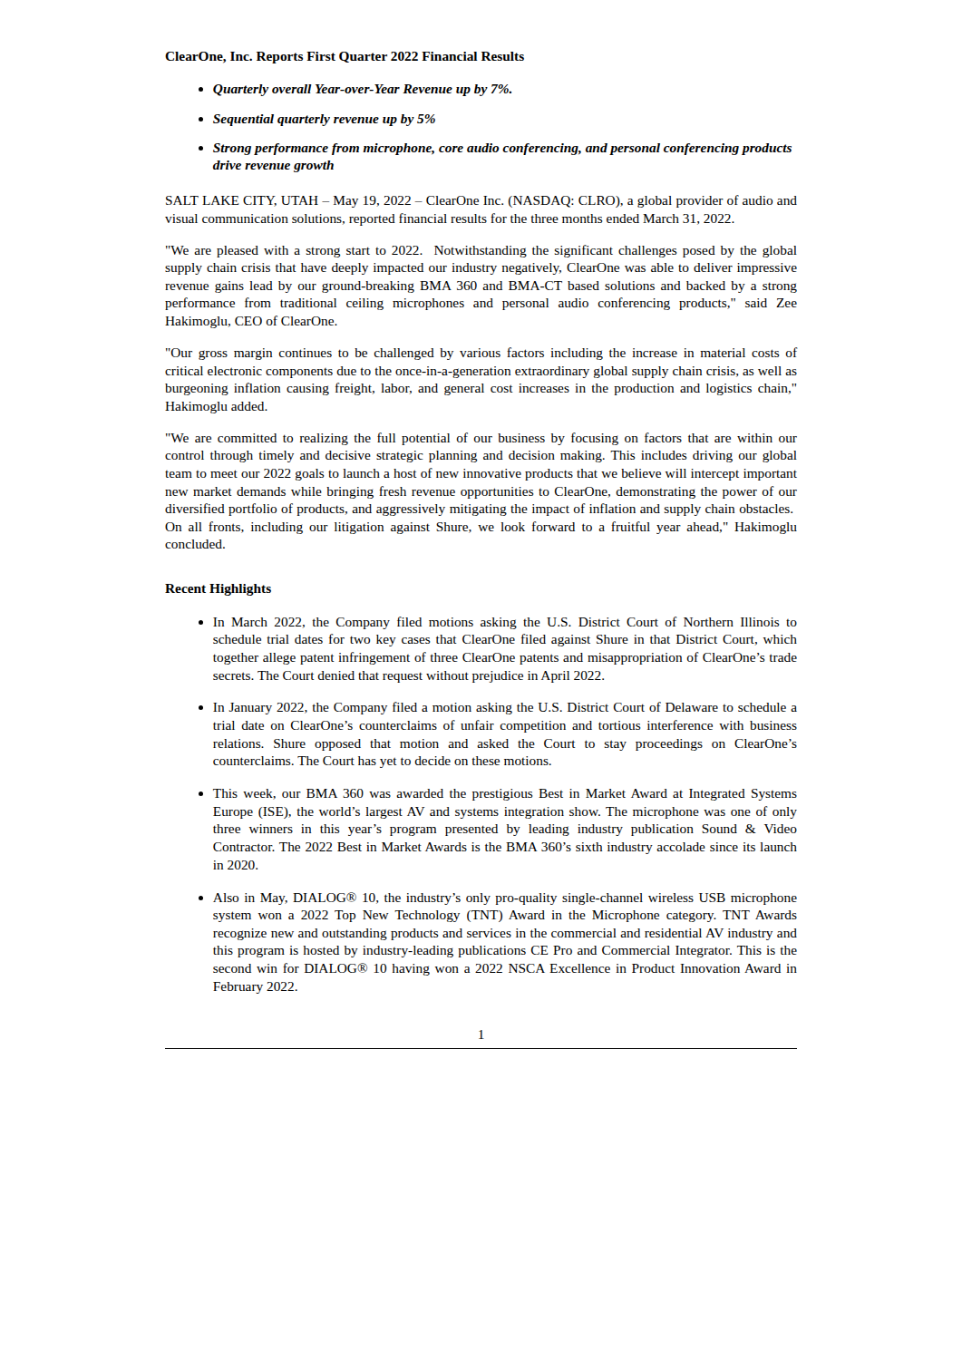ClearOne, Inc. Reports First Quarter 2022 Financial Results
Quarterly overall Year-over-Year Revenue up by 7%.
Sequential quarterly revenue up by 5%
Strong performance from microphone, core audio conferencing, and personal conferencing products drive revenue growth
SALT LAKE CITY, UTAH – May 19, 2022 – ClearOne Inc. (NASDAQ: CLRO), a global provider of audio and visual communication solutions, reported financial results for the three months ended March 31, 2022.
"We are pleased with a strong start to 2022. Notwithstanding the significant challenges posed by the global supply chain crisis that have deeply impacted our industry negatively, ClearOne was able to deliver impressive revenue gains lead by our ground-breaking BMA 360 and BMA-CT based solutions and backed by a strong performance from traditional ceiling microphones and personal audio conferencing products," said Zee Hakimoglu, CEO of ClearOne.
"Our gross margin continues to be challenged by various factors including the increase in material costs of critical electronic components due to the once-in-a-generation extraordinary global supply chain crisis, as well as burgeoning inflation causing freight, labor, and general cost increases in the production and logistics chain," Hakimoglu added.
"We are committed to realizing the full potential of our business by focusing on factors that are within our control through timely and decisive strategic planning and decision making. This includes driving our global team to meet our 2022 goals to launch a host of new innovative products that we believe will intercept important new market demands while bringing fresh revenue opportunities to ClearOne, demonstrating the power of our diversified portfolio of products, and aggressively mitigating the impact of inflation and supply chain obstacles. On all fronts, including our litigation against Shure, we look forward to a fruitful year ahead," Hakimoglu concluded.
Recent Highlights
In March 2022, the Company filed motions asking the U.S. District Court of Northern Illinois to schedule trial dates for two key cases that ClearOne filed against Shure in that District Court, which together allege patent infringement of three ClearOne patents and misappropriation of ClearOne’s trade secrets. The Court denied that request without prejudice in April 2022.
In January 2022, the Company filed a motion asking the U.S. District Court of Delaware to schedule a trial date on ClearOne’s counterclaims of unfair competition and tortious interference with business relations. Shure opposed that motion and asked the Court to stay proceedings on ClearOne’s counterclaims. The Court has yet to decide on these motions.
This week, our BMA 360 was awarded the prestigious Best in Market Award at Integrated Systems Europe (ISE), the world’s largest AV and systems integration show. The microphone was one of only three winners in this year’s program presented by leading industry publication Sound & Video Contractor. The 2022 Best in Market Awards is the BMA 360’s sixth industry accolade since its launch in 2020.
Also in May, DIALOG® 10, the industry’s only pro-quality single-channel wireless USB microphone system won a 2022 Top New Technology (TNT) Award in the Microphone category. TNT Awards recognize new and outstanding products and services in the commercial and residential AV industry and this program is hosted by industry-leading publications CE Pro and Commercial Integrator. This is the second win for DIALOG® 10 having won a 2022 NSCA Excellence in Product Innovation Award in February 2022.
1